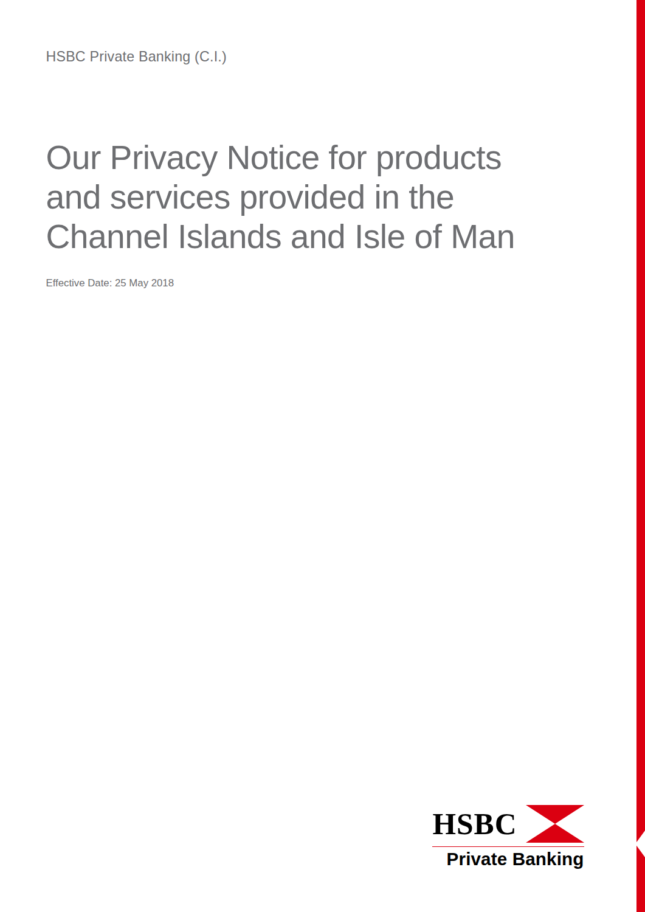HSBC Private Banking (C.I.)
Our Privacy Notice for products and services provided in the Channel Islands and Isle of Man
Effective Date: 25 May 2018
HSBC
Private Banking